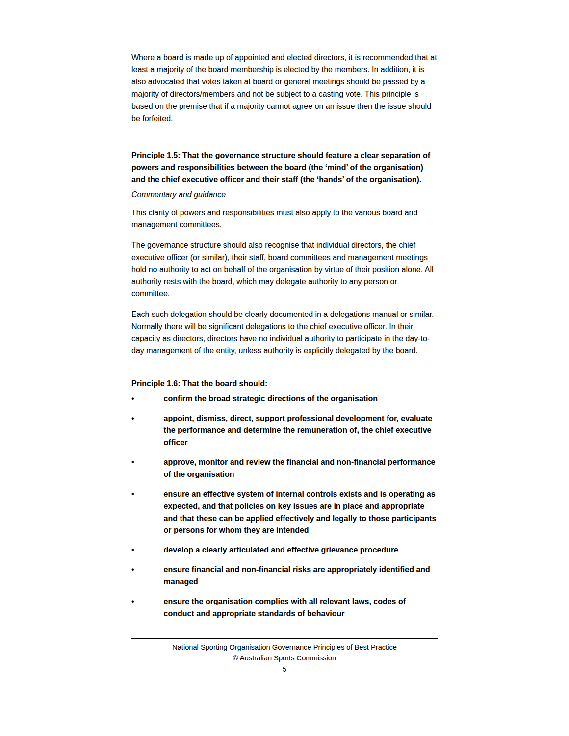Where a board is made up of appointed and elected directors, it is recommended that at least a majority of the board membership is elected by the members. In addition, it is also advocated that votes taken at board or general meetings should be passed by a majority of directors/members and not be subject to a casting vote. This principle is based on the premise that if a majority cannot agree on an issue then the issue should be forfeited.
Principle 1.5: That the governance structure should feature a clear separation of powers and responsibilities between the board (the ‘mind’ of the organisation) and the chief executive officer and their staff (the ‘hands’ of the organisation).
Commentary and guidance
This clarity of powers and responsibilities must also apply to the various board and management committees.
The governance structure should also recognise that individual directors, the chief executive officer (or similar), their staff, board committees and management meetings hold no authority to act on behalf of the organisation by virtue of their position alone. All authority rests with the board, which may delegate authority to any person or committee.
Each such delegation should be clearly documented in a delegations manual or similar. Normally there will be significant delegations to the chief executive officer. In their capacity as directors, directors have no individual authority to participate in the day-to-day management of the entity, unless authority is explicitly delegated by the board.
Principle 1.6: That the board should:
confirm the broad strategic directions of the organisation
appoint, dismiss, direct, support professional development for, evaluate the performance and determine the remuneration of, the chief executive officer
approve, monitor and review the financial and non-financial performance of the organisation
ensure an effective system of internal controls exists and is operating as expected, and that policies on key issues are in place and appropriate and that these can be applied effectively and legally to those participants or persons for whom they are intended
develop a clearly articulated and effective grievance procedure
ensure financial and non-financial risks are appropriately identified and managed
ensure the organisation complies with all relevant laws, codes of conduct and appropriate standards of behaviour
National Sporting Organisation Governance Principles of Best Practice
© Australian Sports Commission
5